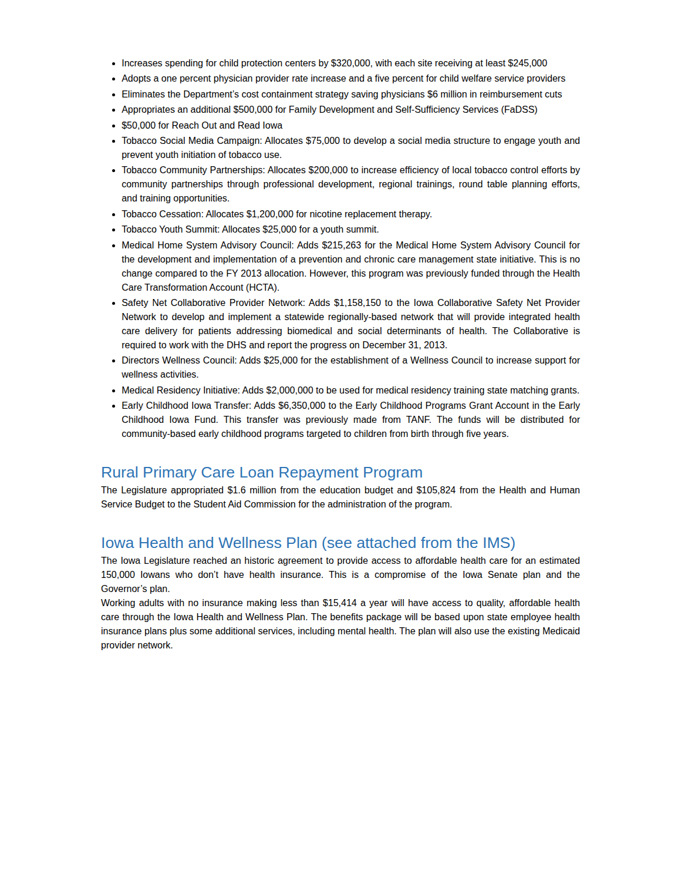Increases spending for child protection centers by $320,000, with each site receiving at least $245,000
Adopts a one percent physician provider rate increase and a five percent for child welfare service providers
Eliminates the Department’s cost containment strategy saving physicians $6 million in reimbursement cuts
Appropriates an additional $500,000 for Family Development and Self-Sufficiency Services (FaDSS)
$50,000 for Reach Out and Read Iowa
Tobacco Social Media Campaign: Allocates $75,000 to develop a social media structure to engage youth and prevent youth initiation of tobacco use.
Tobacco Community Partnerships: Allocates $200,000 to increase efficiency of local tobacco control efforts by community partnerships through professional development, regional trainings, round table planning efforts, and training opportunities.
Tobacco Cessation: Allocates $1,200,000 for nicotine replacement therapy.
Tobacco Youth Summit: Allocates $25,000 for a youth summit.
Medical Home System Advisory Council: Adds $215,263 for the Medical Home System Advisory Council for the development and implementation of a prevention and chronic care management state initiative. This is no change compared to the FY 2013 allocation. However, this program was previously funded through the Health Care Transformation Account (HCTA).
Safety Net Collaborative Provider Network: Adds $1,158,150 to the Iowa Collaborative Safety Net Provider Network to develop and implement a statewide regionally-based network that will provide integrated health care delivery for patients addressing biomedical and social determinants of health. The Collaborative is required to work with the DHS and report the progress on December 31, 2013.
Directors Wellness Council: Adds $25,000 for the establishment of a Wellness Council to increase support for wellness activities.
Medical Residency Initiative: Adds $2,000,000 to be used for medical residency training state matching grants.
Early Childhood Iowa Transfer: Adds $6,350,000 to the Early Childhood Programs Grant Account in the Early Childhood Iowa Fund. This transfer was previously made from TANF. The funds will be distributed for community-based early childhood programs targeted to children from birth through five years.
Rural Primary Care Loan Repayment Program
The Legislature appropriated $1.6 million from the education budget and $105,824 from the Health and Human Service Budget to the Student Aid Commission for the administration of the program.
Iowa Health and Wellness Plan (see attached from the IMS)
The Iowa Legislature reached an historic agreement to provide access to affordable health care for an estimated 150,000 Iowans who don’t have health insurance. This is a compromise of the Iowa Senate plan and the Governor’s plan.
Working adults with no insurance making less than $15,414 a year will have access to quality, affordable health care through the Iowa Health and Wellness Plan. The benefits package will be based upon state employee health insurance plans plus some additional services, including mental health. The plan will also use the existing Medicaid provider network.